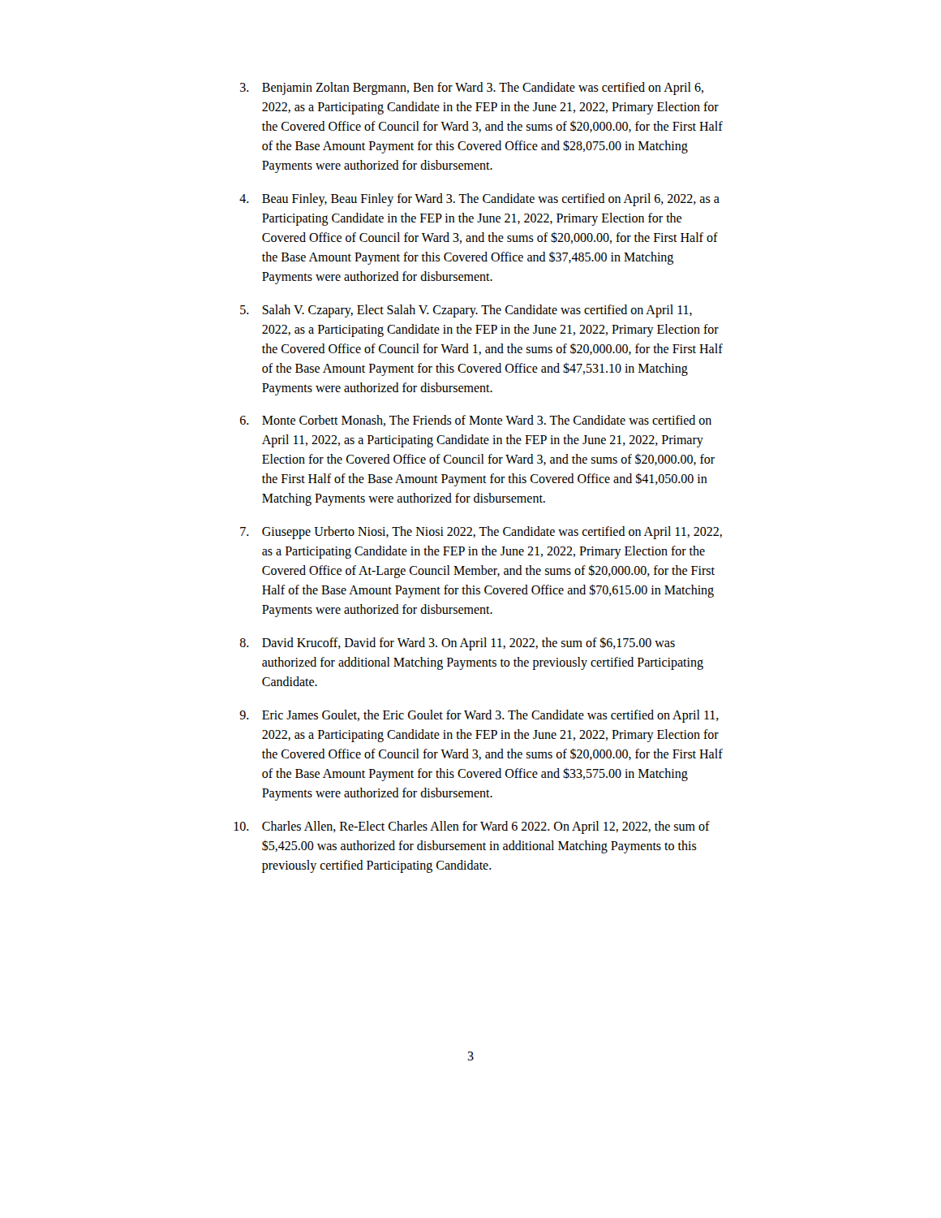Benjamin Zoltan Bergmann, Ben for Ward 3. The Candidate was certified on April 6, 2022, as a Participating Candidate in the FEP in the June 21, 2022, Primary Election for the Covered Office of Council for Ward 3, and the sums of $20,000.00, for the First Half of the Base Amount Payment for this Covered Office and $28,075.00 in Matching Payments were authorized for disbursement.
Beau Finley, Beau Finley for Ward 3. The Candidate was certified on April 6, 2022, as a Participating Candidate in the FEP in the June 21, 2022, Primary Election for the Covered Office of Council for Ward 3, and the sums of $20,000.00, for the First Half of the Base Amount Payment for this Covered Office and $37,485.00 in Matching Payments were authorized for disbursement.
Salah V. Czapary, Elect Salah V. Czapary. The Candidate was certified on April 11, 2022, as a Participating Candidate in the FEP in the June 21, 2022, Primary Election for the Covered Office of Council for Ward 1, and the sums of $20,000.00, for the First Half of the Base Amount Payment for this Covered Office and $47,531.10 in Matching Payments were authorized for disbursement.
Monte Corbett Monash, The Friends of Monte Ward 3. The Candidate was certified on April 11, 2022, as a Participating Candidate in the FEP in the June 21, 2022, Primary Election for the Covered Office of Council for Ward 3, and the sums of $20,000.00, for the First Half of the Base Amount Payment for this Covered Office and $41,050.00 in Matching Payments were authorized for disbursement.
Giuseppe Urberto Niosi, The Niosi 2022, The Candidate was certified on April 11, 2022, as a Participating Candidate in the FEP in the June 21, 2022, Primary Election for the Covered Office of At-Large Council Member, and the sums of $20,000.00, for the First Half of the Base Amount Payment for this Covered Office and $70,615.00 in Matching Payments were authorized for disbursement.
David Krucoff, David for Ward 3. On April 11, 2022, the sum of $6,175.00 was authorized for additional Matching Payments to the previously certified Participating Candidate.
Eric James Goulet, the Eric Goulet for Ward 3. The Candidate was certified on April 11, 2022, as a Participating Candidate in the FEP in the June 21, 2022, Primary Election for the Covered Office of Council for Ward 3, and the sums of $20,000.00, for the First Half of the Base Amount Payment for this Covered Office and $33,575.00 in Matching Payments were authorized for disbursement.
Charles Allen, Re-Elect Charles Allen for Ward 6 2022. On April 12, 2022, the sum of $5,425.00 was authorized for disbursement in additional Matching Payments to this previously certified Participating Candidate.
3